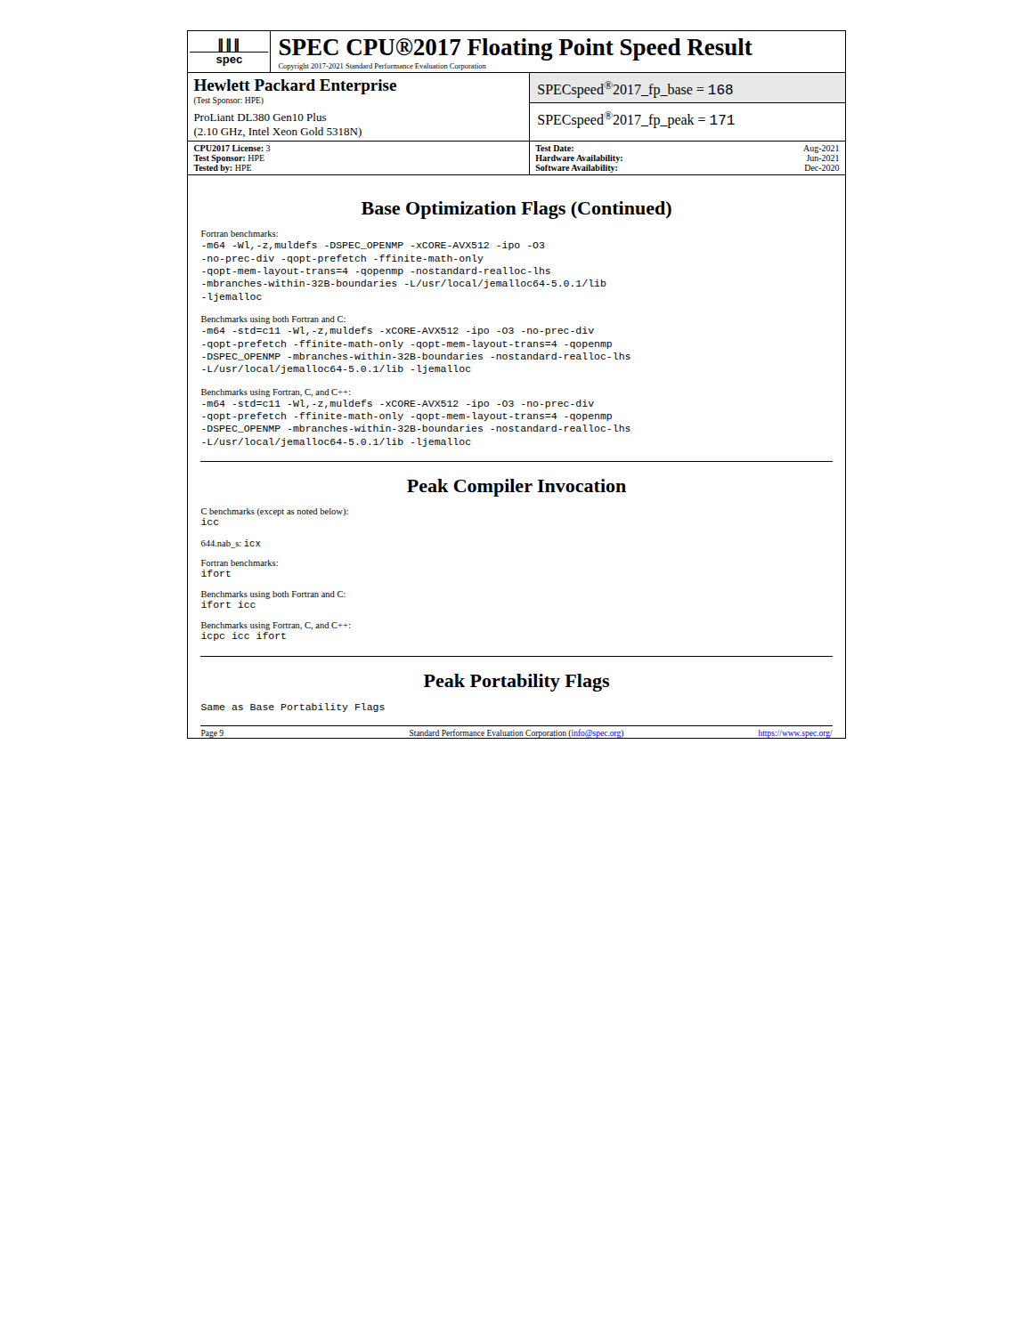∥∥∥
spec
SPEC CPU®2017 Floating Point Speed Result
Copyright 2017-2021 Standard Performance Evaluation Corporation
Hewlett Packard Enterprise
(Test Sponsor: HPE)
ProLiant DL380 Gen10 Plus
(2.10 GHz, Intel Xeon Gold 5318N)
SPECspeed®2017_fp_base = 168
SPECspeed®2017_fp_peak = 171
| CPU2017 License: 3 |
| Test Sponsor: HPE |
| Tested by: HPE |
| Test Date: | Aug-2021 |
| Hardware Availability: | Jun-2021 |
| Software Availability: | Dec-2020 |
Base Optimization Flags (Continued)
Fortran benchmarks:
-m64 -Wl,-z,muldefs -DSPEC_OPENMP -xCORE-AVX512 -ipo -O3
-no-prec-div -qopt-prefetch -ffinite-math-only
-qopt-mem-layout-trans=4 -qopenmp -nostandard-realloc-lhs
-mbranches-within-32B-boundaries -L/usr/local/jemalloc64-5.0.1/lib
-ljemalloc
Benchmarks using both Fortran and C:
-m64 -std=c11 -Wl,-z,muldefs -xCORE-AVX512 -ipo -O3 -no-prec-div
-qopt-prefetch -ffinite-math-only -qopt-mem-layout-trans=4 -qopenmp
-DSPEC_OPENMP -mbranches-within-32B-boundaries -nostandard-realloc-lhs
-L/usr/local/jemalloc64-5.0.1/lib -ljemalloc
Benchmarks using Fortran, C, and C++:
-m64 -std=c11 -Wl,-z,muldefs -xCORE-AVX512 -ipo -O3 -no-prec-div
-qopt-prefetch -ffinite-math-only -qopt-mem-layout-trans=4 -qopenmp
-DSPEC_OPENMP -mbranches-within-32B-boundaries -nostandard-realloc-lhs
-L/usr/local/jemalloc64-5.0.1/lib -ljemalloc
Peak Compiler Invocation
C benchmarks (except as noted below):
icc
644.nab_s: icx
Fortran benchmarks:
ifort
Benchmarks using both Fortran and C:
ifort icc
Benchmarks using Fortran, C, and C++:
icpc icc ifort
Peak Portability Flags
Same as Base Portability Flags
Page 9
Standard Performance Evaluation Corporation (info@spec.org)
https://www.spec.org/